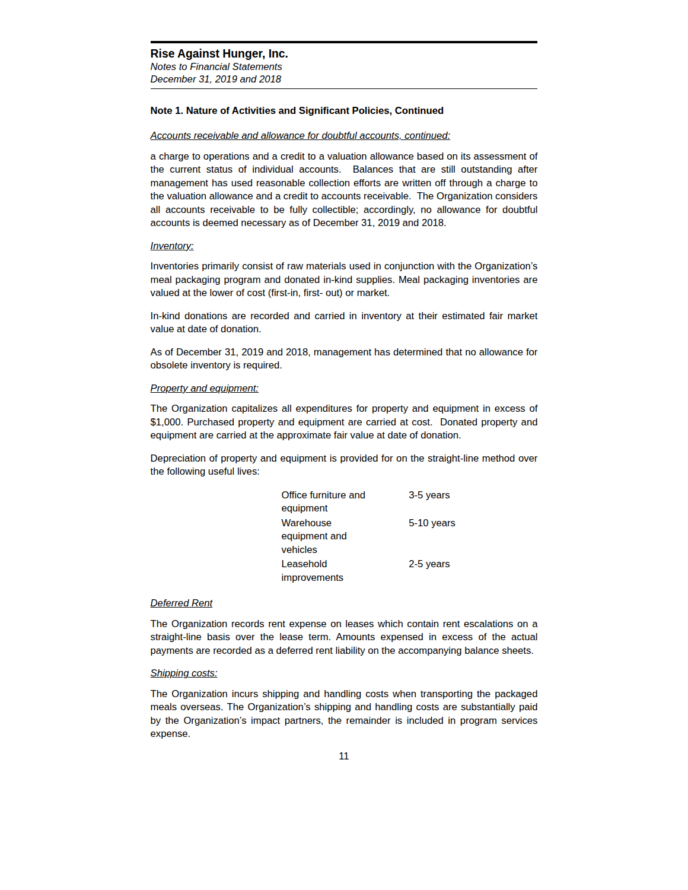Rise Against Hunger, Inc.
Notes to Financial Statements
December 31, 2019 and 2018
Note 1. Nature of Activities and Significant Policies, Continued
Accounts receivable and allowance for doubtful accounts, continued:
a charge to operations and a credit to a valuation allowance based on its assessment of the current status of individual accounts. Balances that are still outstanding after management has used reasonable collection efforts are written off through a charge to the valuation allowance and a credit to accounts receivable. The Organization considers all accounts receivable to be fully collectible; accordingly, no allowance for doubtful accounts is deemed necessary as of December 31, 2019 and 2018.
Inventory:
Inventories primarily consist of raw materials used in conjunction with the Organization’s meal packaging program and donated in-kind supplies. Meal packaging inventories are valued at the lower of cost (first-in, first- out) or market.
In-kind donations are recorded and carried in inventory at their estimated fair market value at date of donation.
As of December 31, 2019 and 2018, management has determined that no allowance for obsolete inventory is required.
Property and equipment:
The Organization capitalizes all expenditures for property and equipment in excess of $1,000. Purchased property and equipment are carried at cost. Donated property and equipment are carried at the approximate fair value at date of donation.
Depreciation of property and equipment is provided for on the straight-line method over the following useful lives:
| Office furniture and equipment | 3-5 years |
| Warehouse equipment and vehicles | 5-10 years |
| Leasehold improvements | 2-5 years |
Deferred Rent
The Organization records rent expense on leases which contain rent escalations on a straight-line basis over the lease term. Amounts expensed in excess of the actual payments are recorded as a deferred rent liability on the accompanying balance sheets.
Shipping costs:
The Organization incurs shipping and handling costs when transporting the packaged meals overseas. The Organization’s shipping and handling costs are substantially paid by the Organization’s impact partners, the remainder is included in program services expense.
11